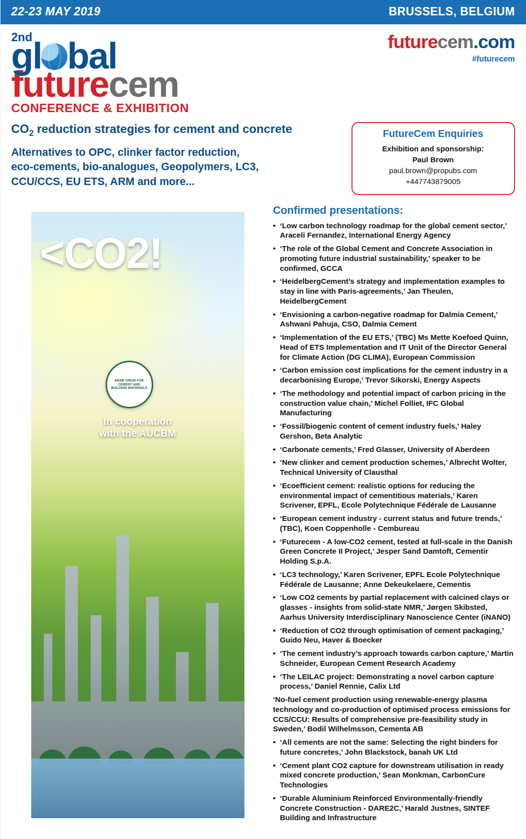22-23 MAY 2019 Brussels, Belgium
2nd
gl bal
future cem
CONFERENCE & EXHIBITION
future cem.com
#futurecem
CO2 reduction strategies for cement and concrete
Alternatives to OPC, clinker factor reduction,
eco-cements, bio-analogues, Geopolymers, LC3,
CCU/CCS, EU ETS, ARM and more...
FutureCem Enquiries
Exhibition and sponsorship:
Paul Brown
paul.brown@propubs.com
+447743879005
<CO2!
ARAB UNION FOR CEMENT AND BUILDING MATERIALS
In cooperation
with the AUCBM
Confirmed presentations:
‘Low carbon technology roadmap for the global cement sector,’ Araceli Fernandez, International Energy Agency
‘The role of the Global Cement and Concrete Association in promoting future industrial sustainability,’ speaker to be confirmed, GCCA
‘HeidelbergCement’s strategy and implementation examples to stay in line with Paris-agreements,’ Jan Theulen, HeidelbergCement
‘Envisioning a carbon-negative roadmap for Dalmia Cement,’ Ashwani Pahuja, CSO, Dalmia Cement
‘Implementation of the EU ETS,’ (TBC) Ms Mette Koefoed Quinn, Head of ETS Implementation and IT Unit of the Director General for Climate Action (DG CLIMA), European Commission
‘Carbon emission cost implications for the cement industry in a decarbonising Europe,’ Trevor Sikorski, Energy Aspects
‘The methodology and potential impact of carbon pricing in the construction value chain,’ Michel Folliet, IFC Global Manufacturing
‘Fossil/biogenic content of cement industry fuels,’ Haley Gershon, Beta Analytic
‘Carbonate cements,’ Fred Glasser, University of Aberdeen
‘New clinker and cement production schemes,’ Albrecht Wolter, Technical University of Clausthal
‘Ecoefficient cement: realistic options for reducing the environmental impact of cementitious materials,’ Karen Scrivener, EPFL, Ecole Polytechnique Fédérale de Lausanne
‘European cement industry - current status and future trends,’ (TBC), Koen Coppenholle - Cembureau
‘Futurecem - A low-CO2 cement, tested at full-scale in the Danish Green Concrete II Project,’ Jesper Sand Damtoft, Cementir Holding S.p.A.
‘LC3 technology,’ Karen Scrivener, EPFL Ecole Polytechnique Fédérale de Lausanne; Anne Dekeukelaere, Cementis
‘Low CO2 cements by partial replacement with calcined clays or glasses - insights from solid-state NMR,’ Jørgen Skibsted, Aarhus University Interdisciplinary Nanoscience Center (iNANO)
‘Reduction of CO2 through optimisation of cement packaging,’ Guido Neu, Haver & Boecker
‘The cement industry’s approach towards carbon capture,’ Martin Schneider, European Cement Research Academy
‘The LEILAC project: Demonstrating a novel carbon capture process,’ Daniel Rennie, Calix Ltd
‘No-fuel cement production using renewable-energy plasma technology and co-production of optimised process emissions for CCS/CCU: Results of comprehensive pre-feasibility study in Sweden,’ Bodil Wilhelmsson, Cementa AB
‘All cements are not the same: Selecting the right binders for future concretes,’ John Blackstock, banah UK Ltd
‘Cement plant CO2 capture for downstream utilisation in ready mixed concrete production,’ Sean Monkman, CarbonCure Technologies
‘Durable Aluminium Reinforced Environmentally-friendly Concrete Construction - DARE2C,’ Harald Justnes, SINTEF Building and Infrastructure